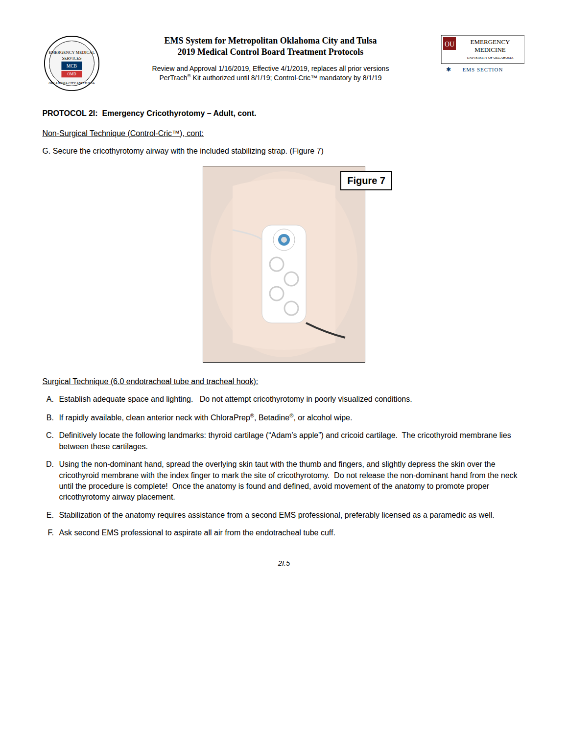EMS System for Metropolitan Oklahoma City and Tulsa
2019 Medical Control Board Treatment Protocols
Review and Approval 1/16/2019, Effective 4/1/2019, replaces all prior versions
PerTrach® Kit authorized until 8/1/19; Control-Cric™ mandatory by 8/1/19
PROTOCOL 2I: Emergency Cricothyrotomy – Adult, cont.
Non-Surgical Technique (Control-Cric™), cont:
G. Secure the cricothyrotomy airway with the included stabilizing strap. (Figure 7)
Figure 7
Surgical Technique (6.0 endotracheal tube and tracheal hook):
Establish adequate space and lighting. Do not attempt cricothyrotomy in poorly visualized conditions.
If rapidly available, clean anterior neck with ChloraPrep®, Betadine®, or alcohol wipe.
Definitively locate the following landmarks: thyroid cartilage (“Adam’s apple”) and cricoid cartilage. The cricothyroid membrane lies between these cartilages.
Using the non-dominant hand, spread the overlying skin taut with the thumb and fingers, and slightly depress the skin over the cricothyroid membrane with the index finger to mark the site of cricothyrotomy. Do not release the non-dominant hand from the neck until the procedure is complete! Once the anatomy is found and defined, avoid movement of the anatomy to promote proper cricothyrotomy airway placement.
Stabilization of the anatomy requires assistance from a second EMS professional, preferably licensed as a paramedic as well.
Ask second EMS professional to aspirate all air from the endotracheal tube cuff.
2I.5